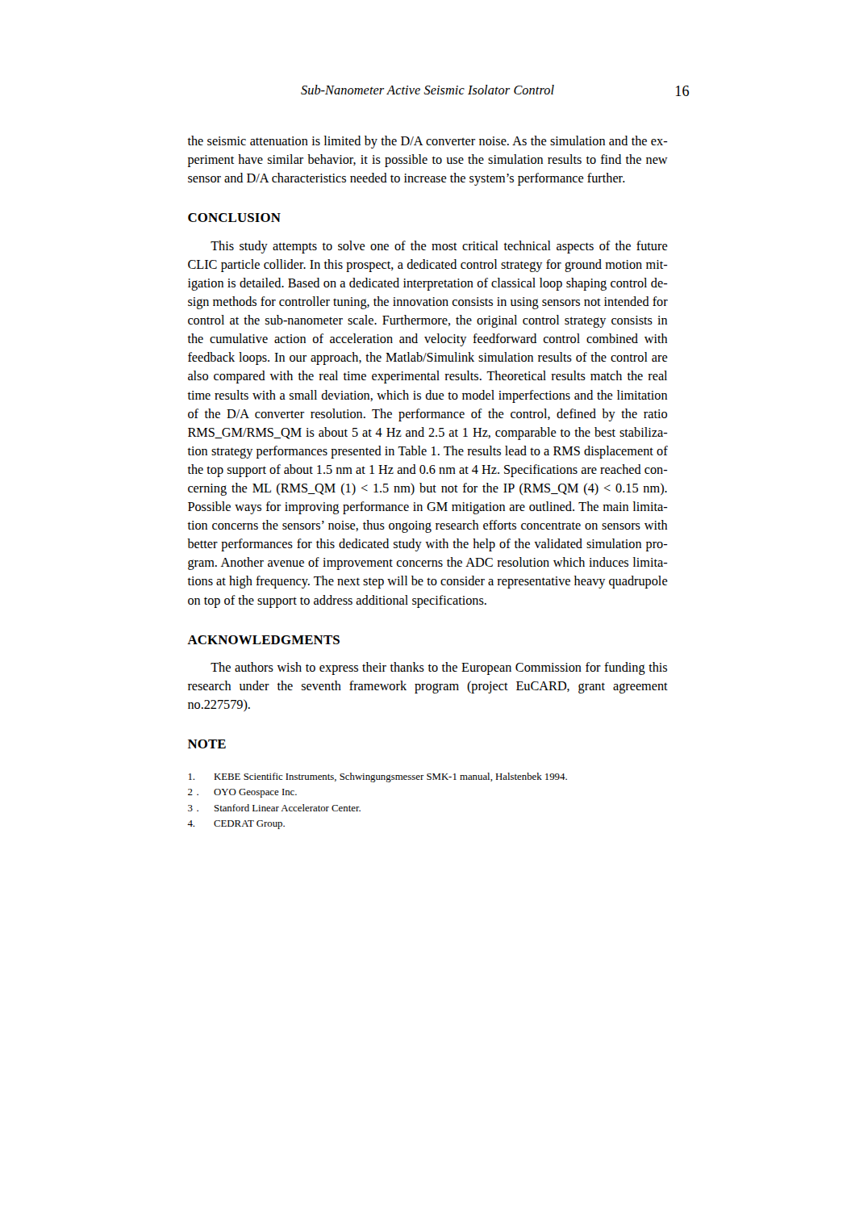Sub-Nanometer Active Seismic Isolator Control 16
the seismic attenuation is limited by the D/A converter noise. As the simulation and the experiment have similar behavior, it is possible to use the simulation results to find the new sensor and D/A characteristics needed to increase the system’s performance further.
CONCLUSION
This study attempts to solve one of the most critical technical aspects of the future CLIC particle collider. In this prospect, a dedicated control strategy for ground motion mitigation is detailed. Based on a dedicated interpretation of classical loop shaping control design methods for controller tuning, the innovation consists in using sensors not intended for control at the sub-nanometer scale. Furthermore, the original control strategy consists in the cumulative action of acceleration and velocity feedforward control combined with feedback loops. In our approach, the Matlab/Simulink simulation results of the control are also compared with the real time experimental results. Theoretical results match the real time results with a small deviation, which is due to model imperfections and the limitation of the D/A converter resolution. The performance of the control, defined by the ratio RMS_GM/RMS_QM is about 5 at 4 Hz and 2.5 at 1 Hz, comparable to the best stabilization strategy performances presented in Table 1. The results lead to a RMS displacement of the top support of about 1.5 nm at 1 Hz and 0.6 nm at 4 Hz. Specifications are reached concerning the ML (RMS_QM (1) < 1.5 nm) but not for the IP (RMS_QM (4) < 0.15 nm). Possible ways for improving performance in GM mitigation are outlined. The main limitation concerns the sensors’ noise, thus ongoing research efforts concentrate on sensors with better performances for this dedicated study with the help of the validated simulation program. Another avenue of improvement concerns the ADC resolution which induces limitations at high frequency. The next step will be to consider a representative heavy quadrupole on top of the support to address additional specifications.
ACKNOWLEDGMENTS
The authors wish to express their thanks to the European Commission for funding this research under the seventh framework program (project EuCARD, grant agreement no.227579).
NOTE
1. KEBE Scientific Instruments, Schwingungsmesser SMK-1 manual, Halstenbek 1994.
2 . OYO Geospace Inc.
3 . Stanford Linear Accelerator Center.
4. CEDRAT Group.